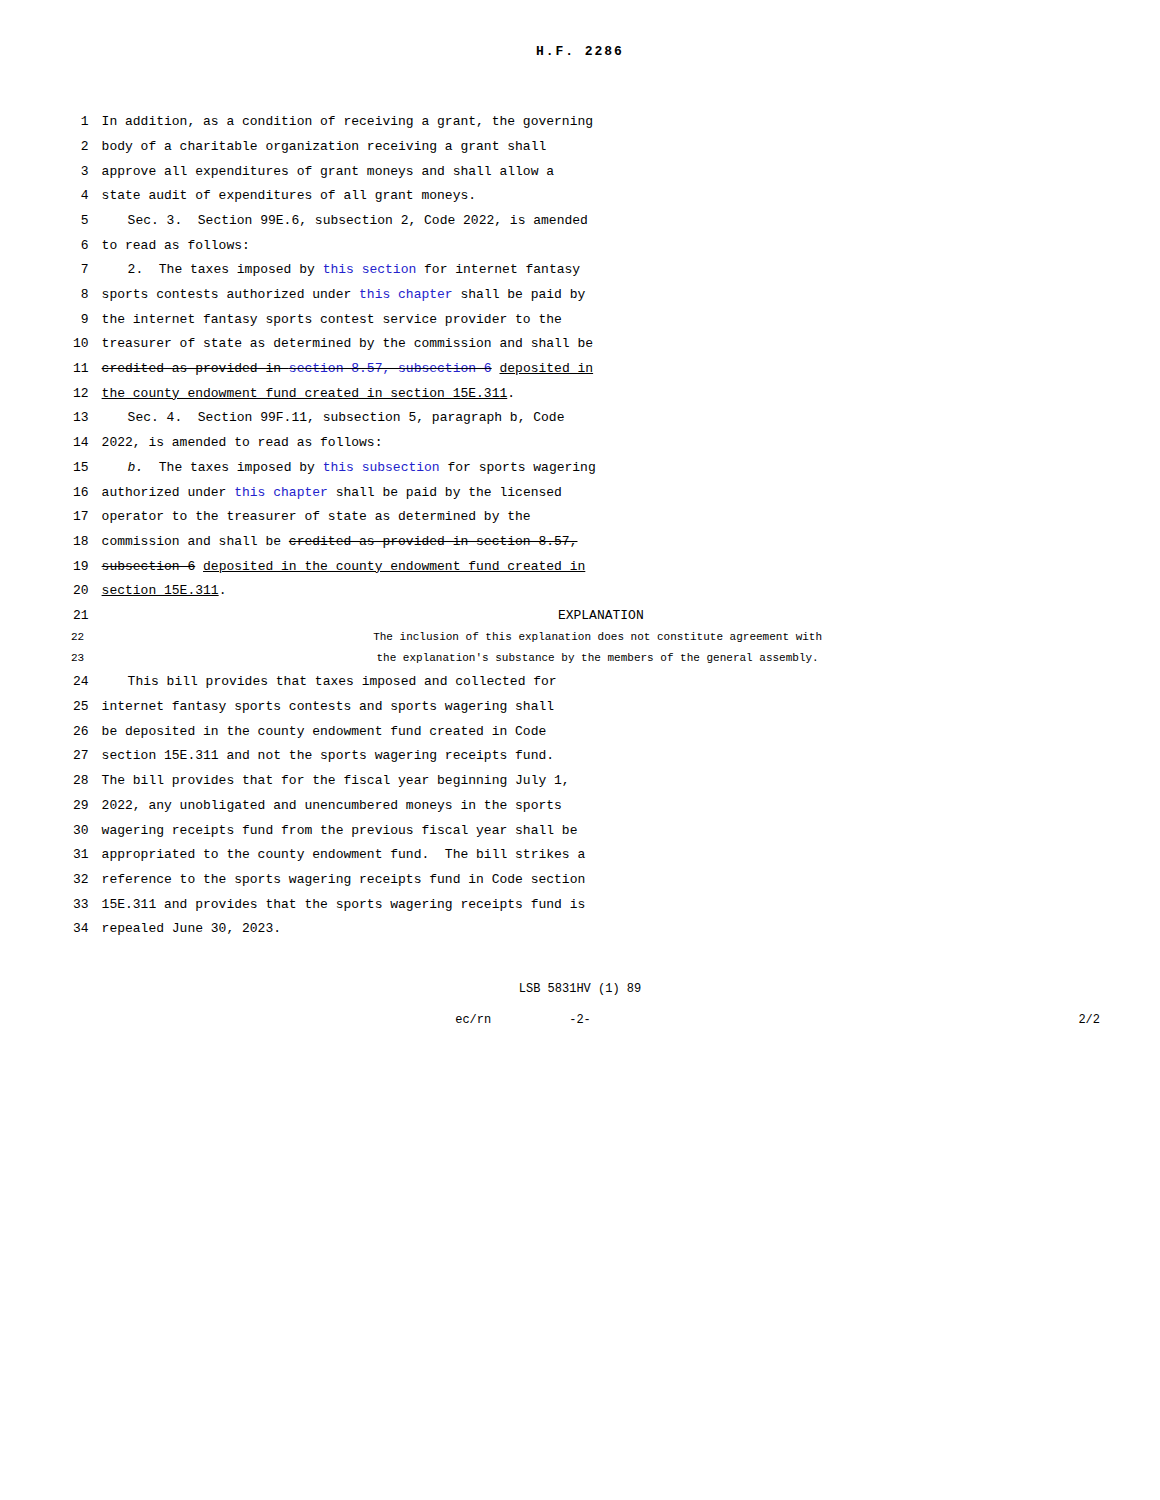H.F. 2286
In addition, as a condition of receiving a grant, the governing
body of a charitable organization receiving a grant shall
approve all expenditures of grant moneys and shall allow a
state audit of expenditures of all grant moneys.
Sec. 3. Section 99E.6, subsection 2, Code 2022, is amended
to read as follows:
2. The taxes imposed by this section for internet fantasy
sports contests authorized under this chapter shall be paid by
the internet fantasy sports contest service provider to the
treasurer of state as determined by the commission and shall be
credited as provided in section 8.57, subsection 6 deposited in
the county endowment fund created in section 15E.311.
Sec. 4. Section 99F.11, subsection 5, paragraph b, Code
2022, is amended to read as follows:
b. The taxes imposed by this subsection for sports wagering
authorized under this chapter shall be paid by the licensed
operator to the treasurer of state as determined by the
commission and shall be credited as provided in section 8.57,
subsection 6 deposited in the county endowment fund created in
section 15E.311.
EXPLANATION
The inclusion of this explanation does not constitute agreement with
the explanation's substance by the members of the general assembly.
This bill provides that taxes imposed and collected for
internet fantasy sports contests and sports wagering shall
be deposited in the county endowment fund created in Code
section 15E.311 and not the sports wagering receipts fund.
The bill provides that for the fiscal year beginning July 1,
2022, any unobligated and unencumbered moneys in the sports
wagering receipts fund from the previous fiscal year shall be
appropriated to the county endowment fund. The bill strikes a
reference to the sports wagering receipts fund in Code section
15E.311 and provides that the sports wagering receipts fund is
repealed June 30, 2023.
LSB 5831HV (1) 89
-2-
ec/rn
2/2